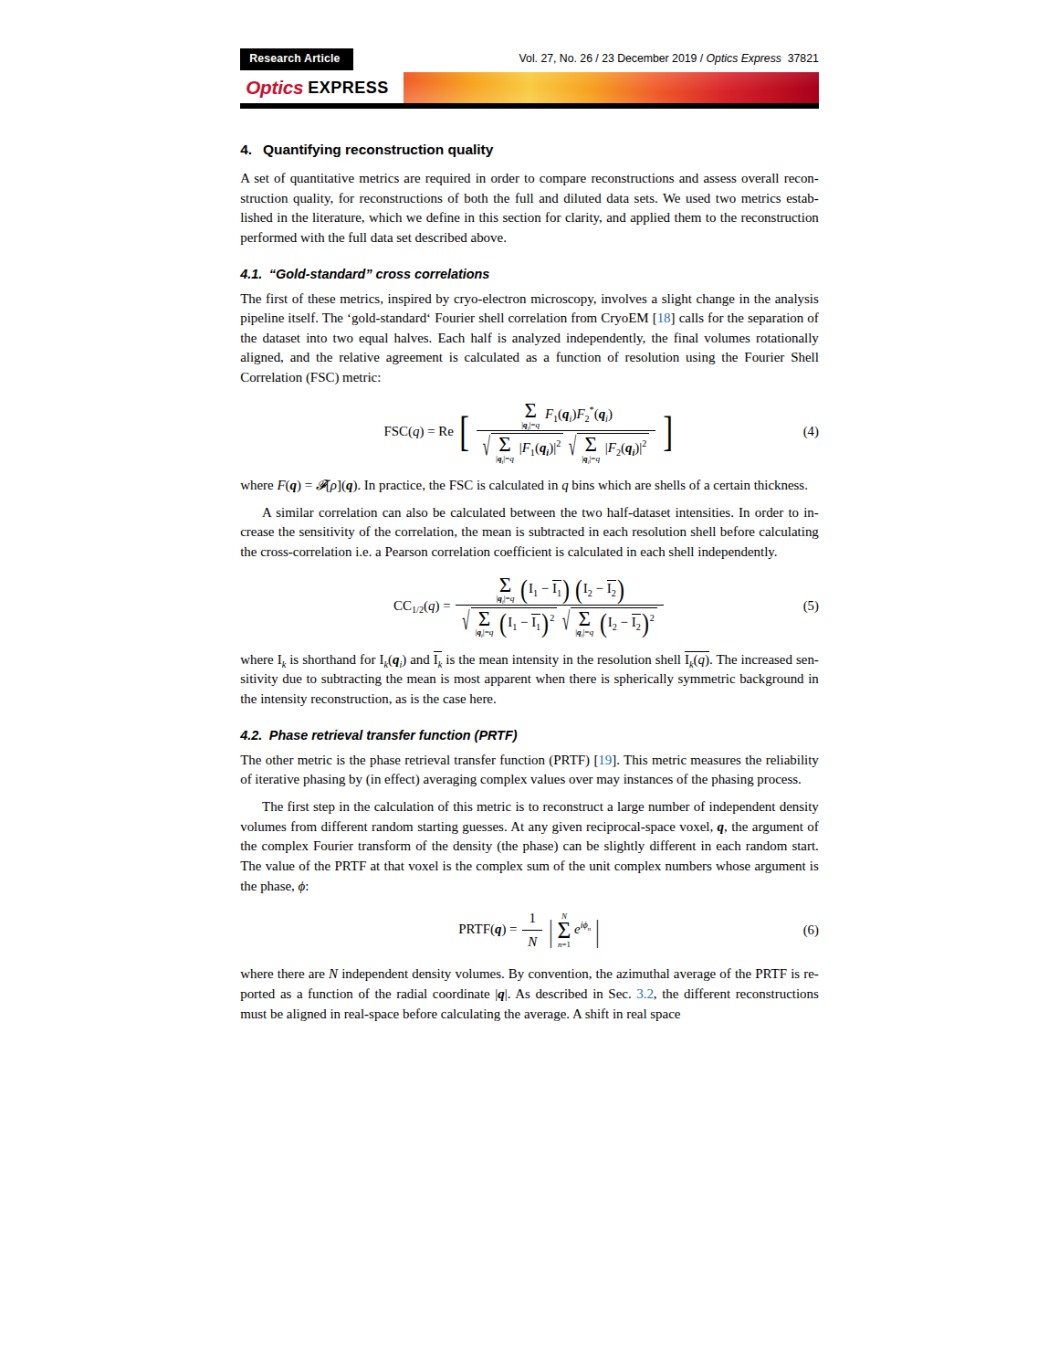Research Article
Vol. 27, No. 26 / 23 December 2019 / Optics Express 37821
Optics EXPRESS
4. Quantifying reconstruction quality
A set of quantitative metrics are required in order to compare reconstructions and assess overall reconstruction quality, for reconstructions of both the full and diluted data sets. We used two metrics established in the literature, which we define in this section for clarity, and applied them to the reconstruction performed with the full data set described above.
4.1.“Gold-standard” cross correlations
The first of these metrics, inspired by cryo-electron microscopy, involves a slight change in the analysis pipeline itself. The ‘gold-standard‘ Fourier shell correlation from CryoEM [18] calls for the separation of the dataset into two equal halves. Each half is analyzed independently, the final volumes rotationally aligned, and the relative agreement is calculated as a function of resolution using the Fourier Shell Correlation (FSC) metric:
FSC(q) = Re [ Σ |qi|=q F1(qi)F2*(qi) Σ |qi|=q |F1(qi)|2 Σ |qi|=q |F2(qi)|2 ]
(4)
where F(q) = 𝓕[ρ](q). In practice, the FSC is calculated in q bins which are shells of a certain thickness.
A similar correlation can also be calculated between the two half-dataset intensities. In order to increase the sensitivity of the correlation, the mean is subtracted in each resolution shell before calculating the cross-correlation i.e. a Pearson correlation coefficient is calculated in each shell independently.
CC1/2(q) = Σ |qi|=q (I1 − I1) (I2 − I2) Σ |qi|=q (I1 − I1)2 Σ |qi|=q (I2 − I2)2
(5)
where Ik is shorthand for Ik(qi) and Ik is the mean intensity in the resolution shell Ik(q). The increased sensitivity due to subtracting the mean is most apparent when there is spherically symmetric background in the intensity reconstruction, as is the case here.
4.2. Phase retrieval transfer function (PRTF)
The other metric is the phase retrieval transfer function (PRTF) [19]. This metric measures the reliability of iterative phasing by (in effect) averaging complex values over may instances of the phasing process.
The first step in the calculation of this metric is to reconstruct a large number of independent density volumes from different random starting guesses. At any given reciprocal-space voxel, q, the argument of the complex Fourier transform of the density (the phase) can be slightly different in each random start. The value of the PRTF at that voxel is the complex sum of the unit complex numbers whose argument is the phase, ϕ:
PRTF(q) = 1 N | N Σ n=1 eiϕn |
(6)
where there are N independent density volumes. By convention, the azimuthal average of the PRTF is reported as a function of the radial coordinate |q|. As described in Sec. 3.2, the different reconstructions must be aligned in real-space before calculating the average. A shift in real space